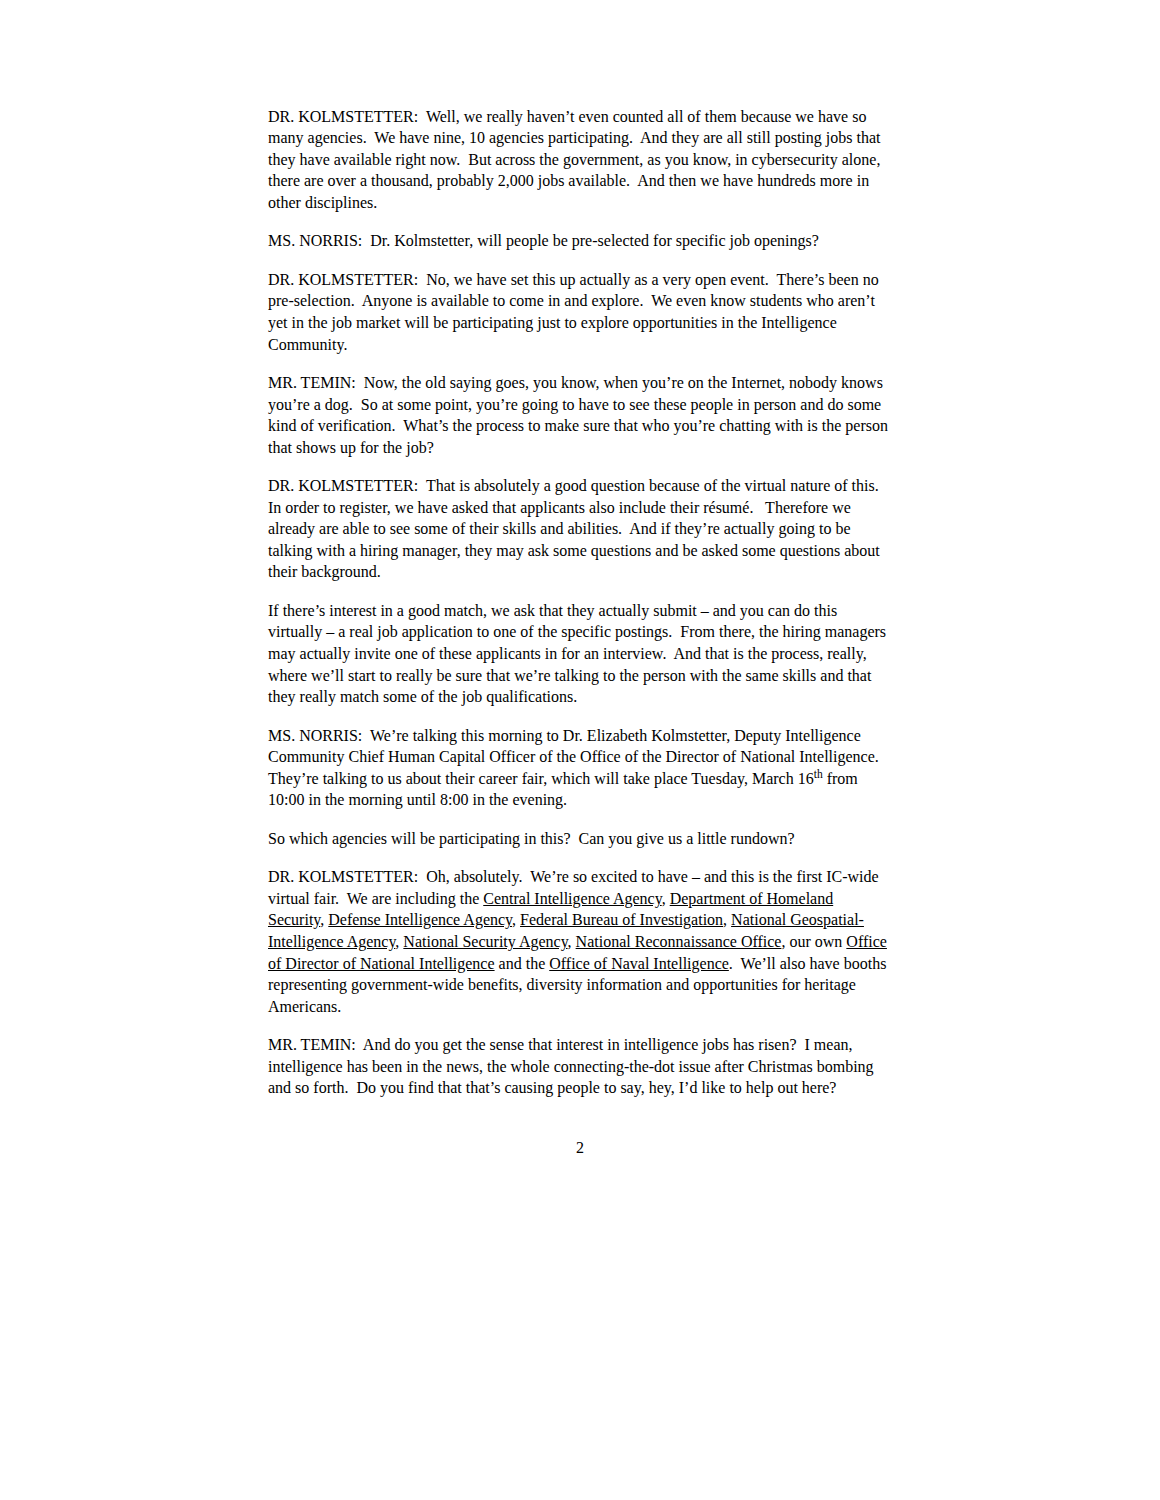DR. KOLMSTETTER: Well, we really haven’t even counted all of them because we have so many agencies. We have nine, 10 agencies participating. And they are all still posting jobs that they have available right now. But across the government, as you know, in cybersecurity alone, there are over a thousand, probably 2,000 jobs available. And then we have hundreds more in other disciplines.
MS. NORRIS: Dr. Kolmstetter, will people be pre-selected for specific job openings?
DR. KOLMSTETTER: No, we have set this up actually as a very open event. There’s been no pre-selection. Anyone is available to come in and explore. We even know students who aren’t yet in the job market will be participating just to explore opportunities in the Intelligence Community.
MR. TEMIN: Now, the old saying goes, you know, when you’re on the Internet, nobody knows you’re a dog. So at some point, you’re going to have to see these people in person and do some kind of verification. What’s the process to make sure that who you’re chatting with is the person that shows up for the job?
DR. KOLMSTETTER: That is absolutely a good question because of the virtual nature of this. In order to register, we have asked that applicants also include their résumé. Therefore we already are able to see some of their skills and abilities. And if they’re actually going to be talking with a hiring manager, they may ask some questions and be asked some questions about their background.
If there’s interest in a good match, we ask that they actually submit – and you can do this virtually – a real job application to one of the specific postings. From there, the hiring managers may actually invite one of these applicants in for an interview. And that is the process, really, where we’ll start to really be sure that we’re talking to the person with the same skills and that they really match some of the job qualifications.
MS. NORRIS: We’re talking this morning to Dr. Elizabeth Kolmstetter, Deputy Intelligence Community Chief Human Capital Officer of the Office of the Director of National Intelligence. They’re talking to us about their career fair, which will take place Tuesday, March 16th from 10:00 in the morning until 8:00 in the evening.
So which agencies will be participating in this? Can you give us a little rundown?
DR. KOLMSTETTER: Oh, absolutely. We’re so excited to have – and this is the first IC-wide virtual fair. We are including the Central Intelligence Agency, Department of Homeland Security, Defense Intelligence Agency, Federal Bureau of Investigation, National Geospatial-Intelligence Agency, National Security Agency, National Reconnaissance Office, our own Office of Director of National Intelligence and the Office of Naval Intelligence. We’ll also have booths representing government-wide benefits, diversity information and opportunities for heritage Americans.
MR. TEMIN: And do you get the sense that interest in intelligence jobs has risen? I mean, intelligence has been in the news, the whole connecting-the-dot issue after Christmas bombing and so forth. Do you find that that’s causing people to say, hey, I’d like to help out here?
2